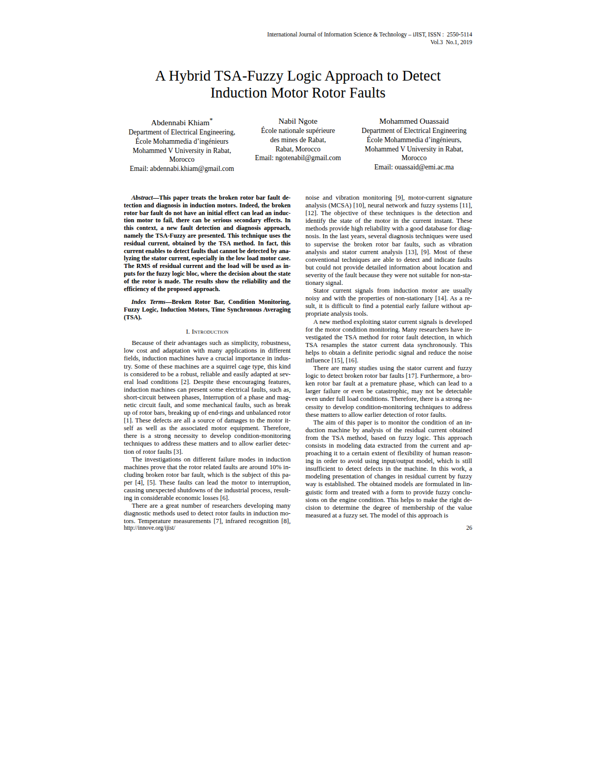International Journal of Information Science & Technology – iJIST, ISSN : 2550-5114
Vol.3 No.1, 2019
A Hybrid TSA-Fuzzy Logic Approach to Detect
Induction Motor Rotor Faults
Abdennabi Khiam*
Department of Electrical Engineering,
École Mohammedia d’ingénieurs
Mohammed V University in Rabat,
Morocco
Email: abdennabi.khiam@gmail.com
Nabil Ngote
École nationale supérieure
des mines de Rabat,
Rabat, Morocco
Email: ngotenabil@gmail.com
Mohammed Ouassaid
Department of Electrical Engineering
École Mohammedia d’ingénieurs,
Mohammed V University in Rabat,
Morocco
Email: ouassaid@emi.ac.ma
Abstract—This paper treats the broken rotor bar fault detection and diagnosis in induction motors. Indeed, the broken rotor bar fault do not have an initial effect can lead an induction motor to fail, there can be serious secondary effects. In this context, a new fault detection and diagnosis approach, namely the TSA-Fuzzy are presented. This technique uses the residual current, obtained by the TSA method. In fact, this current enables to detect faults that cannot be detected by analyzing the stator current, especially in the low load motor case. The RMS of residual current and the load will be used as inputs for the fuzzy logic bloc, where the decision about the state of the rotor is made. The results show the reliability and the efficiency of the proposed approach.
Index Terms—Broken Rotor Bar, Condition Monitoring, Fuzzy Logic, Induction Motors, Time Synchronous Averaging (TSA).
I. Introduction
Because of their advantages such as simplicity, robustness, low cost and adaptation with many applications in different fields, induction machines have a crucial importance in industry. Some of these machines are a squirrel cage type, this kind is considered to be a robust, reliable and easily adapted at several load conditions [2]. Despite these encouraging features, induction machines can present some electrical faults, such as, short-circuit between phases, Interruption of a phase and magnetic circuit fault, and some mechanical faults, such as break up of rotor bars, breaking up of end-rings and unbalanced rotor [1]. These defects are all a source of damages to the motor itself as well as the associated motor equipment. Therefore, there is a strong necessity to develop condition-monitoring techniques to address these matters and to allow earlier detection of rotor faults [3].
The investigations on different failure modes in induction machines prove that the rotor related faults are around 10% including broken rotor bar fault, which is the subject of this paper [4], [5]. These faults can lead the motor to interruption, causing unexpected shutdowns of the industrial process, resulting in considerable economic losses [6].
There are a great number of researchers developing many diagnostic methods used to detect rotor faults in induction motors. Temperature measurements [7], infrared recognition [8], noise and vibration monitoring [9], motor-current signature analysis (MCSA) [10], neural network and fuzzy systems [11], [12]. The objective of these techniques is the detection and identify the state of the motor in the current instant. These methods provide high reliability with a good database for diagnosis. In the last years, several diagnosis techniques were used to supervise the broken rotor bar faults, such as vibration analysis and stator current analysis [13], [9]. Most of these conventional techniques are able to detect and indicate faults but could not provide detailed information about location and severity of the fault because they were not suitable for non-stationary signal.
Stator current signals from induction motor are usually noisy and with the properties of non-stationary [14]. As a result, it is difficult to find a potential early failure without appropriate analysis tools.
A new method exploiting stator current signals is developed for the motor condition monitoring. Many researchers have investigated the TSA method for rotor fault detection, in which TSA resamples the stator current data synchronously. This helps to obtain a definite periodic signal and reduce the noise influence [15], [16].
There are many studies using the stator current and fuzzy logic to detect broken rotor bar faults [17]. Furthermore, a broken rotor bar fault at a premature phase, which can lead to a larger failure or even be catastrophic, may not be detectable even under full load conditions. Therefore, there is a strong necessity to develop condition-monitoring techniques to address these matters to allow earlier detection of rotor faults.
The aim of this paper is to monitor the condition of an induction machine by analysis of the residual current obtained from the TSA method, based on fuzzy logic. This approach consists in modeling data extracted from the current and approaching it to a certain extent of flexibility of human reasoning in order to avoid using input/output model, which is still insufficient to detect defects in the machine. In this work, a modeling presentation of changes in residual current by fuzzy way is established. The obtained models are formulated in linguistic form and treated with a form to provide fuzzy conclusions on the engine condition. This helps to make the right decision to determine the degree of membership of the value measured at a fuzzy set. The model of this approach is
http://innove.org/ijist/ 26